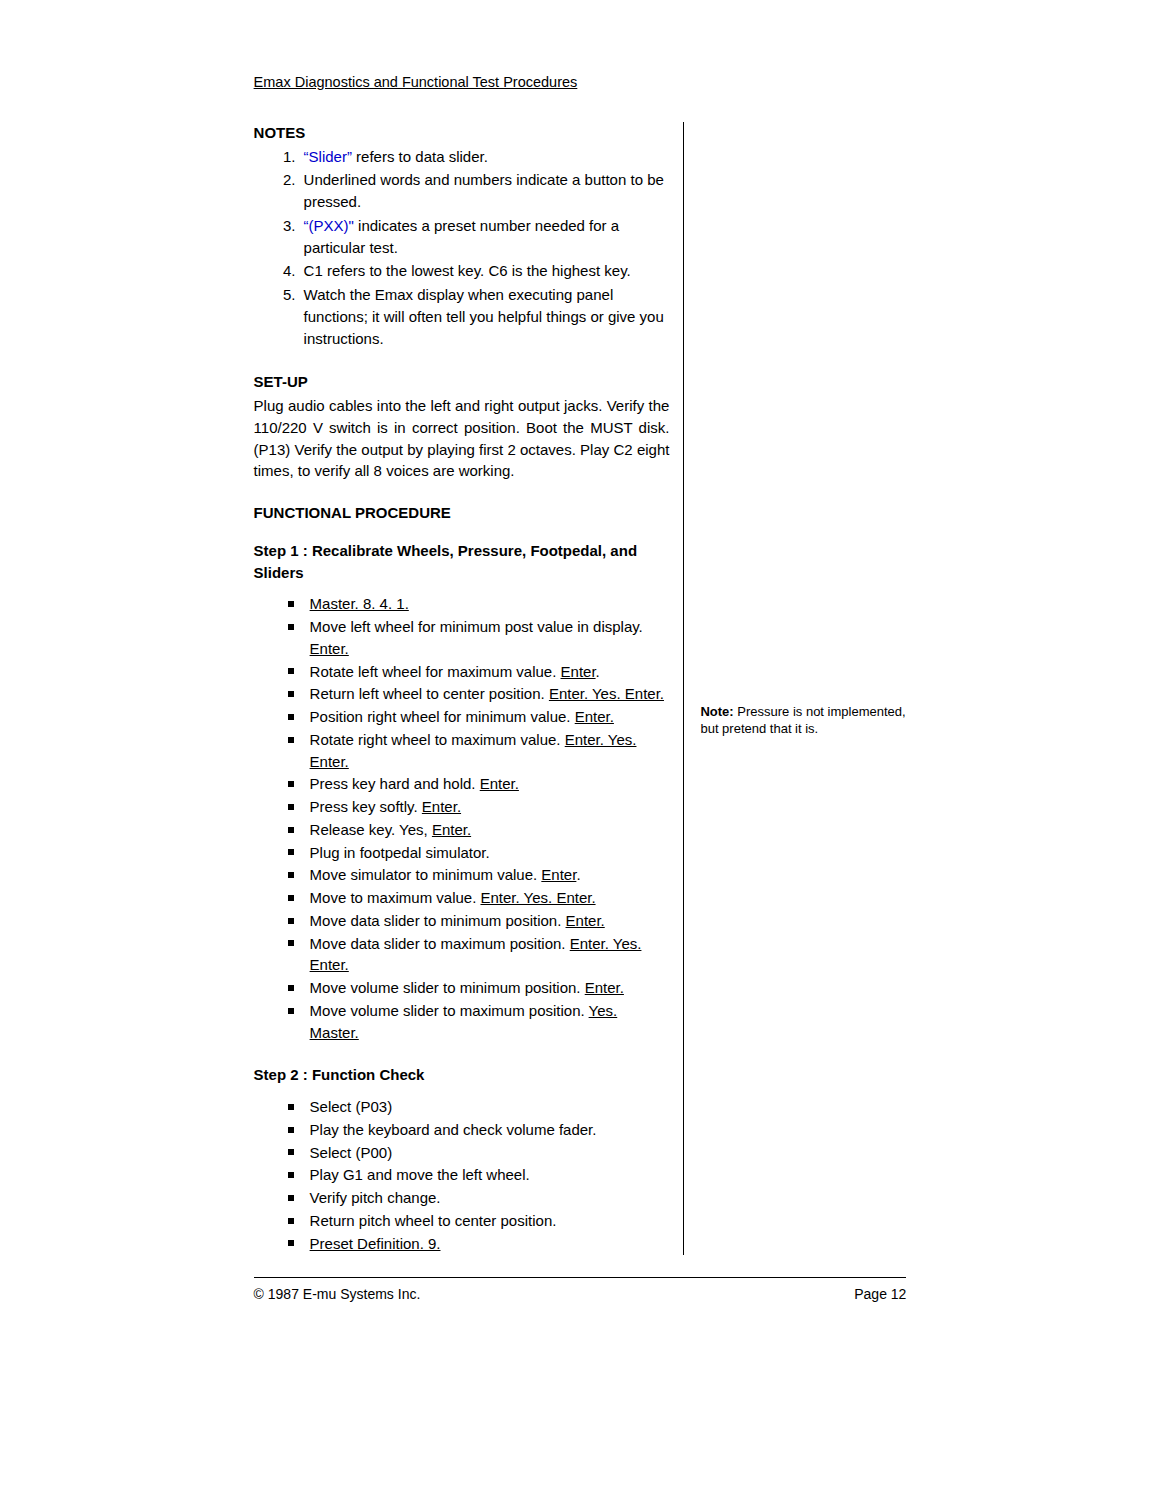Emax Diagnostics and Functional Test Procedures
NOTES
“Slider” refers to data slider.
Underlined words and numbers indicate a button to be pressed.
“(PXX)" indicates a preset number needed for a particular test.
C1 refers to the lowest key. C6 is the highest key.
Watch the Emax display when executing panel functions; it will often tell you helpful things or give you instructions.
SET-UP
Plug audio cables into the left and right output jacks. Verify the 110/220 V switch is in correct position. Boot the MUST disk. (P13) Verify the output by playing first 2 octaves. Play C2 eight times, to verify all 8 voices are working.
FUNCTIONAL PROCEDURE
Step 1 : Recalibrate Wheels, Pressure, Footpedal, and Sliders
Master. 8. 4. 1.
Move left wheel for minimum post value in display. Enter.
Rotate left wheel for maximum value. Enter.
Return left wheel to center position. Enter. Yes. Enter.
Position right wheel for minimum value. Enter.
Rotate right wheel to maximum value. Enter. Yes. Enter.
Press key hard and hold. Enter.
Press key softly. Enter.
Release key. Yes, Enter.
Plug in footpedal simulator.
Move simulator to minimum value. Enter.
Move to maximum value. Enter. Yes. Enter.
Move data slider to minimum position. Enter.
Move data slider to maximum position. Enter. Yes. Enter.
Move volume slider to minimum position. Enter.
Move volume slider to maximum position. Yes. Master.
Step 2 : Function Check
Select (P03)
Play the keyboard and check volume fader.
Select (P00)
Play G1 and move the left wheel.
Verify pitch change.
Return pitch wheel to center position.
Preset Definition. 9.
Note: Pressure is not implemented, but pretend that it is.
© 1987 E-mu Systems Inc.
Page 12